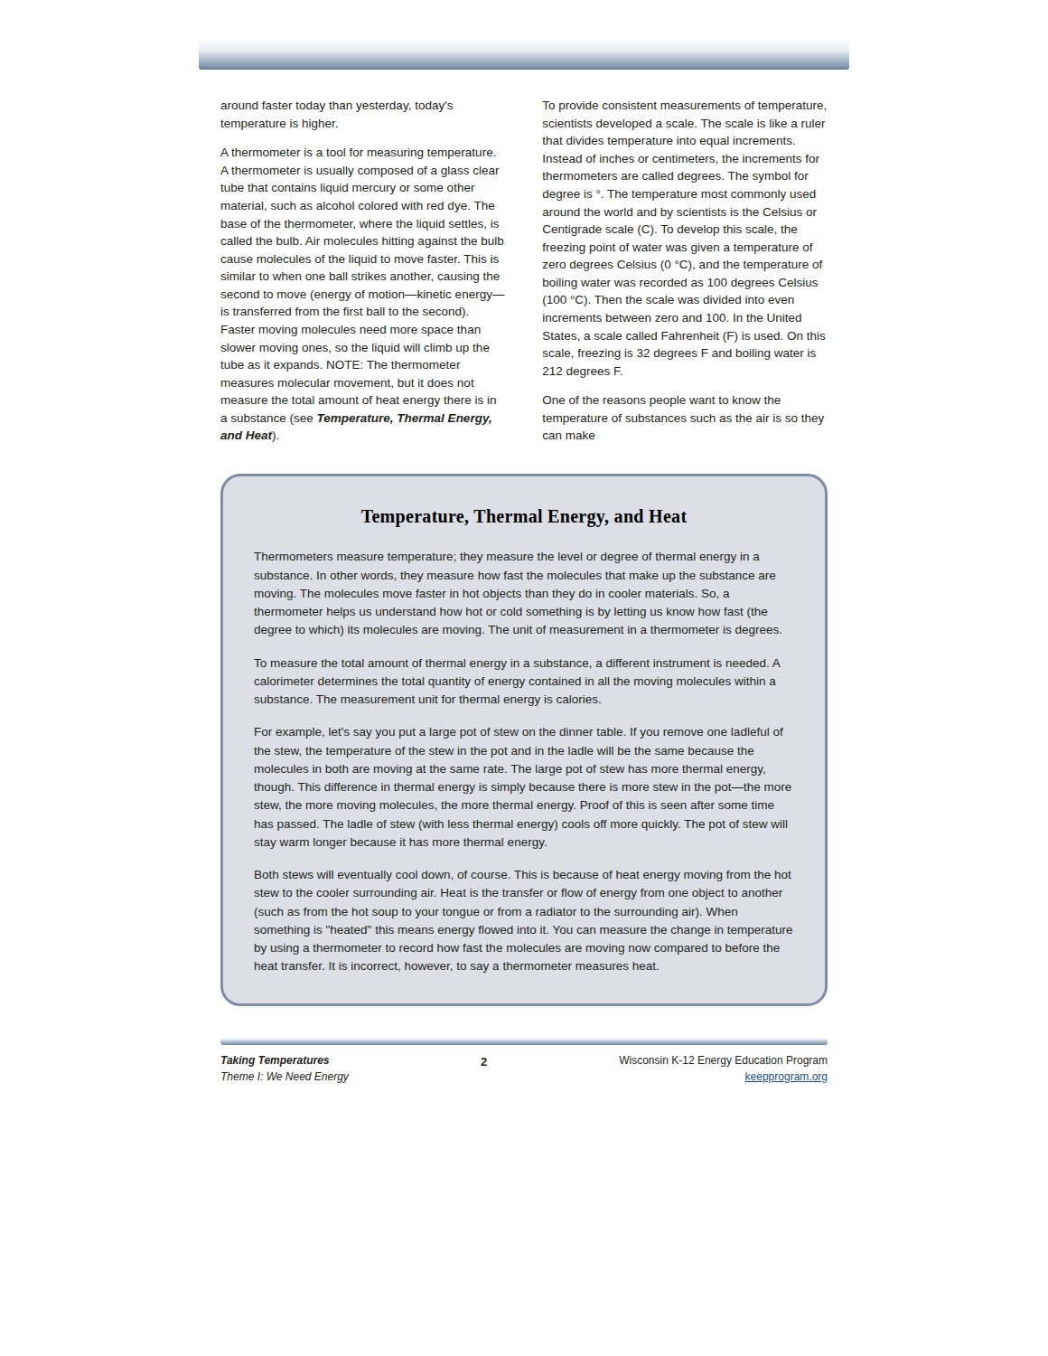around faster today than yesterday, today's temperature is higher.
A thermometer is a tool for measuring temperature. A thermometer is usually composed of a glass clear tube that contains liquid mercury or some other material, such as alcohol colored with red dye. The base of the thermometer, where the liquid settles, is called the bulb. Air molecules hitting against the bulb cause molecules of the liquid to move faster. This is similar to when one ball strikes another, causing the second to move (energy of motion—kinetic energy—is transferred from the first ball to the second). Faster moving molecules need more space than slower moving ones, so the liquid will climb up the tube as it expands. NOTE: The thermometer measures molecular movement, but it does not measure the total amount of heat energy there is in a substance (see Temperature, Thermal Energy, and Heat).
To provide consistent measurements of temperature, scientists developed a scale. The scale is like a ruler that divides temperature into equal increments. Instead of inches or centimeters, the increments for thermometers are called degrees. The symbol for degree is °. The temperature most commonly used around the world and by scientists is the Celsius or Centigrade scale (C). To develop this scale, the freezing point of water was given a temperature of zero degrees Celsius (0 °C), and the temperature of boiling water was recorded as 100 degrees Celsius (100 °C). Then the scale was divided into even increments between zero and 100. In the United States, a scale called Fahrenheit (F) is used. On this scale, freezing is 32 degrees F and boiling water is 212 degrees F.
One of the reasons people want to know the temperature of substances such as the air is so they can make
Temperature, Thermal Energy, and Heat
Thermometers measure temperature; they measure the level or degree of thermal energy in a substance. In other words, they measure how fast the molecules that make up the substance are moving. The molecules move faster in hot objects than they do in cooler materials. So, a thermometer helps us understand how hot or cold something is by letting us know how fast (the degree to which) its molecules are moving. The unit of measurement in a thermometer is degrees.
To measure the total amount of thermal energy in a substance, a different instrument is needed. A calorimeter determines the total quantity of energy contained in all the moving molecules within a substance. The measurement unit for thermal energy is calories.
For example, let's say you put a large pot of stew on the dinner table. If you remove one ladleful of the stew, the temperature of the stew in the pot and in the ladle will be the same because the molecules in both are moving at the same rate. The large pot of stew has more thermal energy, though. This difference in thermal energy is simply because there is more stew in the pot—the more stew, the more moving molecules, the more thermal energy. Proof of this is seen after some time has passed. The ladle of stew (with less thermal energy) cools off more quickly. The pot of stew will stay warm longer because it has more thermal energy.
Both stews will eventually cool down, of course. This is because of heat energy moving from the hot stew to the cooler surrounding air. Heat is the transfer or flow of energy from one object to another (such as from the hot soup to your tongue or from a radiator to the surrounding air). When something is "heated" this means energy flowed into it. You can measure the change in temperature by using a thermometer to record how fast the molecules are moving now compared to before the heat transfer. It is incorrect, however, to say a thermometer measures heat.
Taking Temperatures
Theme I: We Need Energy
2
Wisconsin K-12 Energy Education Program
keepprogram.org